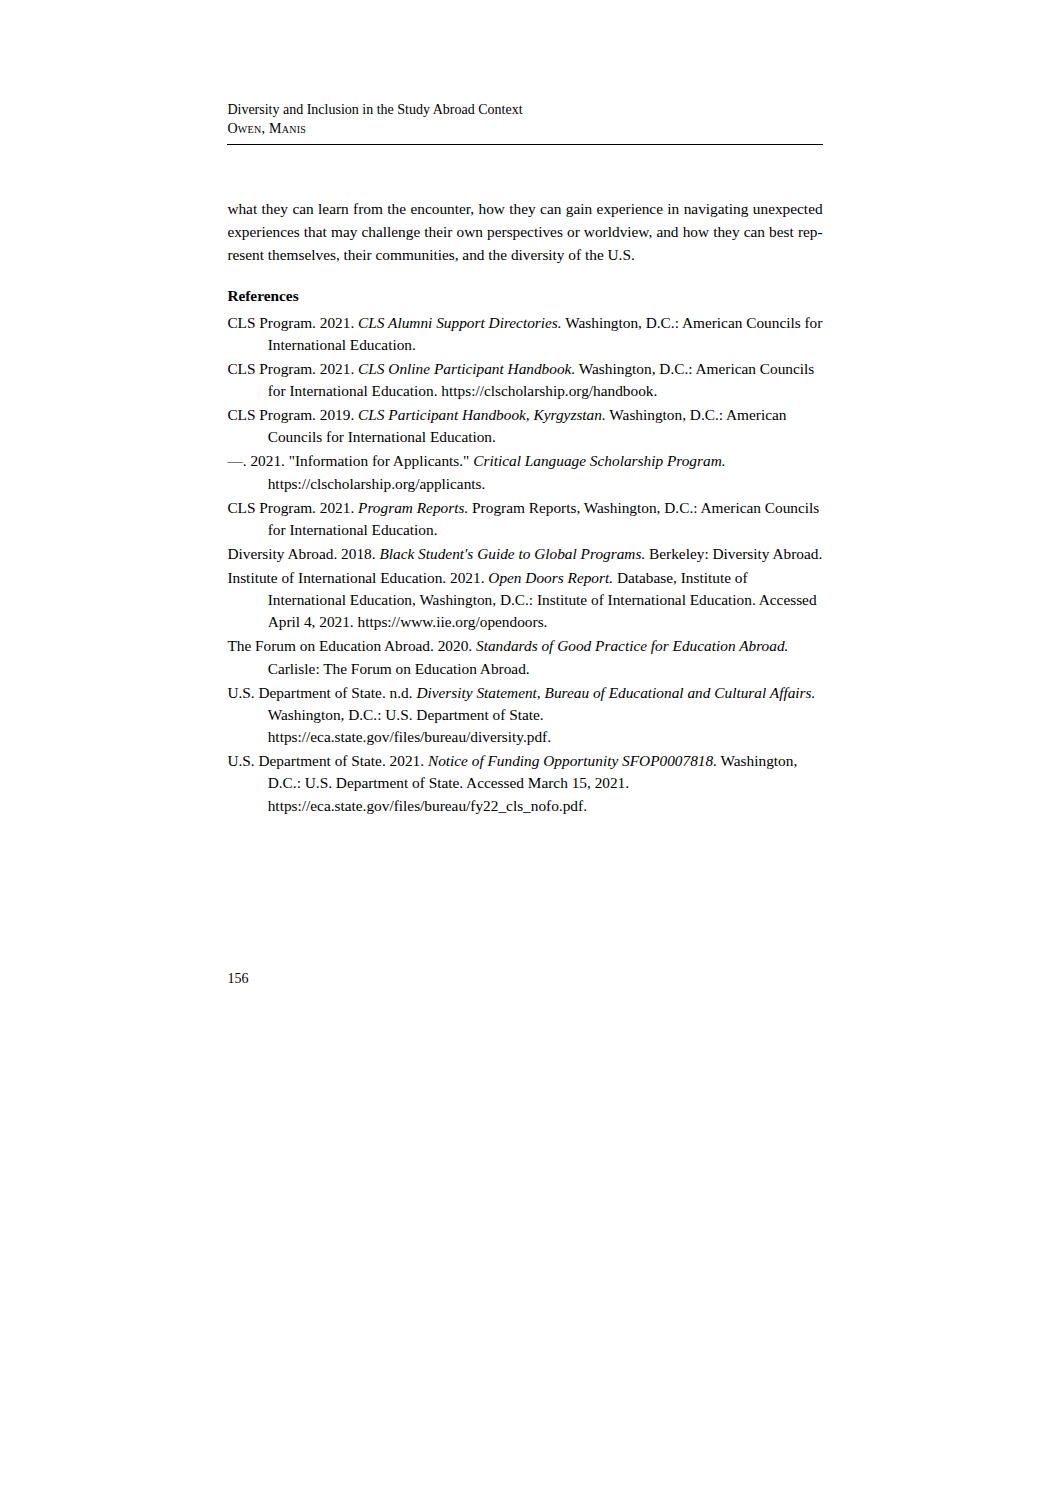Diversity and Inclusion in the Study Abroad Context Owen, Manis
what they can learn from the encounter, how they can gain experience in navigating unexpected experiences that may challenge their own perspectives or worldview, and how they can best represent themselves, their communities, and the diversity of the U.S.
References
CLS Program. 2021. CLS Alumni Support Directories. Washington, D.C.: American Councils for International Education.
CLS Program. 2021. CLS Online Participant Handbook. Washington, D.C.: American Councils for International Education. https://clscholarship.org/handbook.
CLS Program. 2019. CLS Participant Handbook, Kyrgyzstan. Washington, D.C.: American Councils for International Education.
—. 2021. "Information for Applicants." Critical Language Scholarship Program. https://clscholarship.org/applicants.
CLS Program. 2021. Program Reports. Program Reports, Washington, D.C.: American Councils for International Education.
Diversity Abroad. 2018. Black Student's Guide to Global Programs. Berkeley: Diversity Abroad.
Institute of International Education. 2021. Open Doors Report. Database, Institute of International Education, Washington, D.C.: Institute of International Education. Accessed April 4, 2021. https://www.iie.org/opendoors.
The Forum on Education Abroad. 2020. Standards of Good Practice for Education Abroad. Carlisle: The Forum on Education Abroad.
U.S. Department of State. n.d. Diversity Statement, Bureau of Educational and Cultural Affairs. Washington, D.C.: U.S. Department of State. https://eca.state.gov/files/bureau/diversity.pdf.
U.S. Department of State. 2021. Notice of Funding Opportunity SFOP0007818. Washington, D.C.: U.S. Department of State. Accessed March 15, 2021. https://eca.state.gov/files/bureau/fy22_cls_nofo.pdf.
156